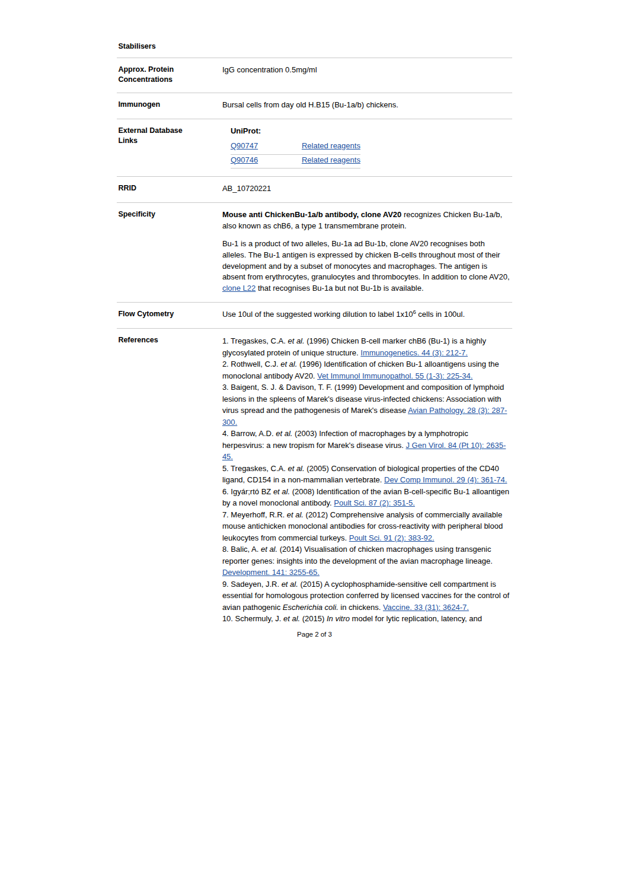Stabilisers
| Approx. Protein Concentrations | IgG concentration 0.5mg/ml |
| Immunogen | Bursal cells from day old H.B15 (Bu-1a/b) chickens. |
| External Database Links | UniProt: / Q90747 / Related reagents / / Q90746 / Related reagents / |
| RRID | AB_10720221 |
| Specificity | Mouse anti ChickenBu-1a/b antibody, clone AV20 recognizes Chicken Bu-1a/b, also known as chB6, a type 1 transmembrane protein. Bu-1 is a product of two alleles, Bu-1a ad Bu-1b, clone AV20 recognises both alleles. The Bu-1 antigen is expressed by chicken B-cells throughout most of their development and by a subset of monocytes and macrophages. The antigen is absent from erythrocytes, granulocytes and thrombocytes. In addition to clone AV20, clone L22 that recognises Bu-1a but not Bu-1b is available. |
| Flow Cytometry | Use 10ul of the suggested working dilution to label 1x10 6 cells in 100ul. |
| References | 1. Tregaskes, C.A. et al. (1996) Chicken B-cell marker chB6 (Bu-1) is a highly glycosylated protein of unique structure. Immunogenetics. 44 (3): 212-7. 2. Rothwell, C.J. et al. (1996) Identification of chicken Bu-1 alloantigens using the monoclonal antibody AV20. Vet Immunol Immunopathol. 55 (1-3): 225-34. 3. Baigent, S. J. & Davison, T. F. (1999) Development and composition of lymphoid lesions in the spleens of Marek's disease virus-infected chickens: Association with virus spread and the pathogenesis of Marek's disease Avian Pathology. 28 (3): 287-300. 4. Barrow, A.D. et al. (2003) Infection of macrophages by a lymphotropic herpesvirus: a new tropism for Marek's disease virus. J Gen Virol. 84 (Pt 10): 2635-45. 5. Tregaskes, C.A. et al. (2005) Conservation of biological properties of the CD40 ligand, CD154 in a non-mammalian vertebrate. Dev Comp Immunol. 29 (4): 361-74. 6. Igyár;rtó BZ et al. (2008) Identification of the avian B-cell-specific Bu-1 alloantigen by a novel monoclonal antibody. Poult Sci. 87 (2): 351-5. 7. Meyerhoff, R.R. et al. (2012) Comprehensive analysis of commercially available mouse antichicken monoclonal antibodies for cross-reactivity with peripheral blood leukocytes from commercial turkeys. Poult Sci. 91 (2): 383-92. 8. Balic, A. et al. (2014) Visualisation of chicken macrophages using transgenic reporter genes: insights into the development of the avian macrophage lineage. Development. 141: 3255-65. 9. Sadeyen, J.R. et al. (2015) A cyclophosphamide-sensitive cell compartment is essential for homologous protection conferred by licensed vaccines for the control of avian pathogenic Escherichia coli. in chickens. Vaccine. 33 (31): 3624-7. 10. Schermuly, J. et al. (2015) In vitro model for lytic replication, latency, and |
Page 2 of 3